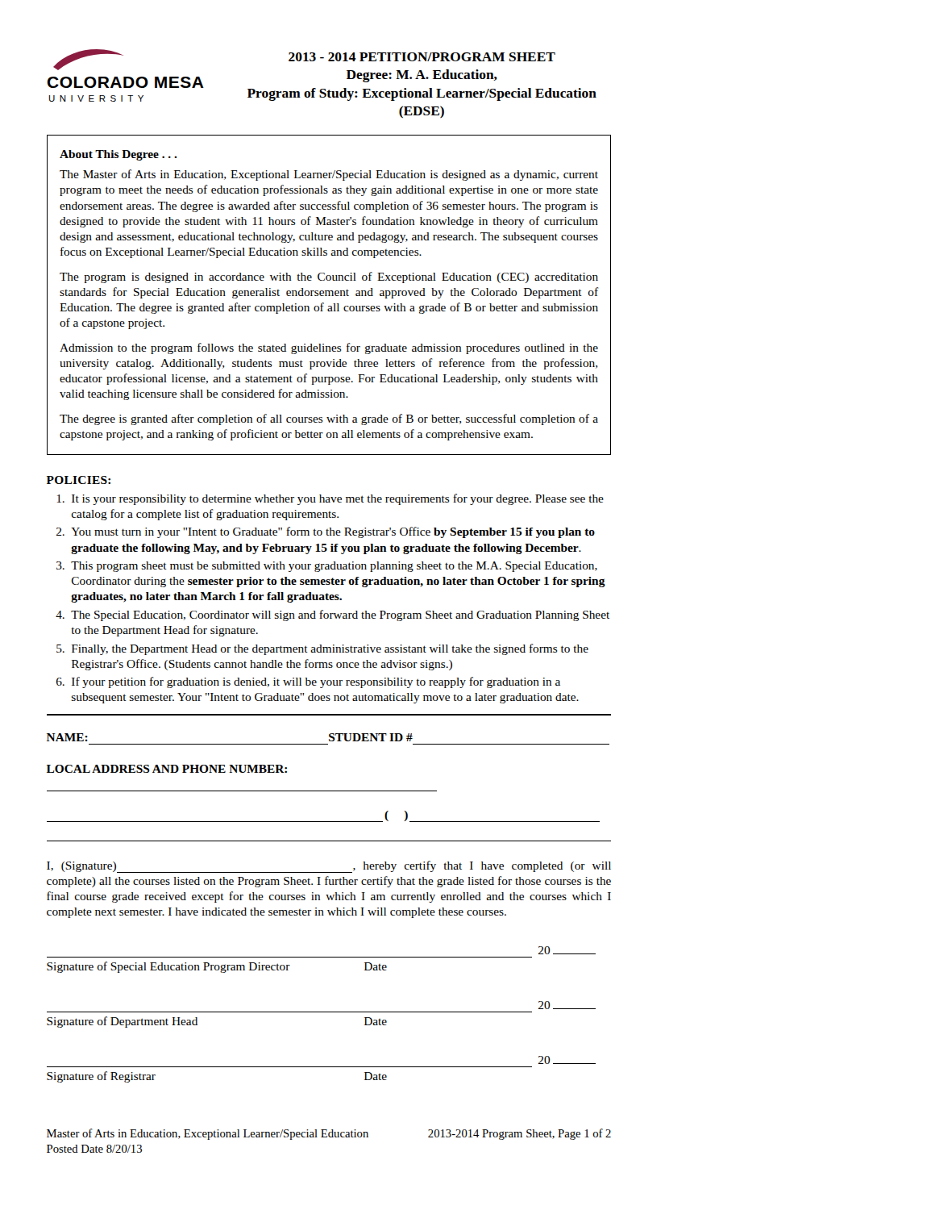COLORADO MESA UNIVERSITY
2013 - 2014 PETITION/PROGRAM SHEET
Degree: M. A. Education,
Program of Study: Exceptional Learner/Special Education (EDSE)
About This Degree . . .
The Master of Arts in Education, Exceptional Learner/Special Education is designed as a dynamic, current program to meet the needs of education professionals as they gain additional expertise in one or more state endorsement areas. The degree is awarded after successful completion of 36 semester hours. The program is designed to provide the student with 11 hours of Master's foundation knowledge in theory of curriculum design and assessment, educational technology, culture and pedagogy, and research. The subsequent courses focus on Exceptional Learner/Special Education skills and competencies.
The program is designed in accordance with the Council of Exceptional Education (CEC) accreditation standards for Special Education generalist endorsement and approved by the Colorado Department of Education. The degree is granted after completion of all courses with a grade of B or better and submission of a capstone project.
Admission to the program follows the stated guidelines for graduate admission procedures outlined in the university catalog. Additionally, students must provide three letters of reference from the profession, educator professional license, and a statement of purpose. For Educational Leadership, only students with valid teaching licensure shall be considered for admission.
The degree is granted after completion of all courses with a grade of B or better, successful completion of a capstone project, and a ranking of proficient or better on all elements of a comprehensive exam.
POLICIES:
It is your responsibility to determine whether you have met the requirements for your degree. Please see the catalog for a complete list of graduation requirements.
You must turn in your "Intent to Graduate" form to the Registrar's Office by September 15 if you plan to graduate the following May, and by February 15 if you plan to graduate the following December.
This program sheet must be submitted with your graduation planning sheet to the M.A. Special Education, Coordinator during the semester prior to the semester of graduation, no later than October 1 for spring graduates, no later than March 1 for fall graduates.
The Special Education, Coordinator will sign and forward the Program Sheet and Graduation Planning Sheet to the Department Head for signature.
Finally, the Department Head or the department administrative assistant will take the signed forms to the Registrar's Office. (Students cannot handle the forms once the advisor signs.)
If your petition for graduation is denied, it will be your responsibility to reapply for graduation in a subsequent semester. Your "Intent to Graduate" does not automatically move to a later graduation date.
NAME: STUDENT ID #
LOCAL ADDRESS AND PHONE NUMBER:
( )
I, (Signature) , hereby certify that I have completed (or will complete) all the courses listed on the Program Sheet. I further certify that the grade listed for those courses is the final course grade received except for the courses in which I am currently enrolled and the courses which I complete next semester. I have indicated the semester in which I will complete these courses.
20
Signature of Special Education Program Director
Date
20
Signature of Department Head
Date
20
Signature of Registrar
Date
Master of Arts in Education, Exceptional Learner/Special Education
Posted Date 8/20/13
2013-2014 Program Sheet, Page 1 of 2